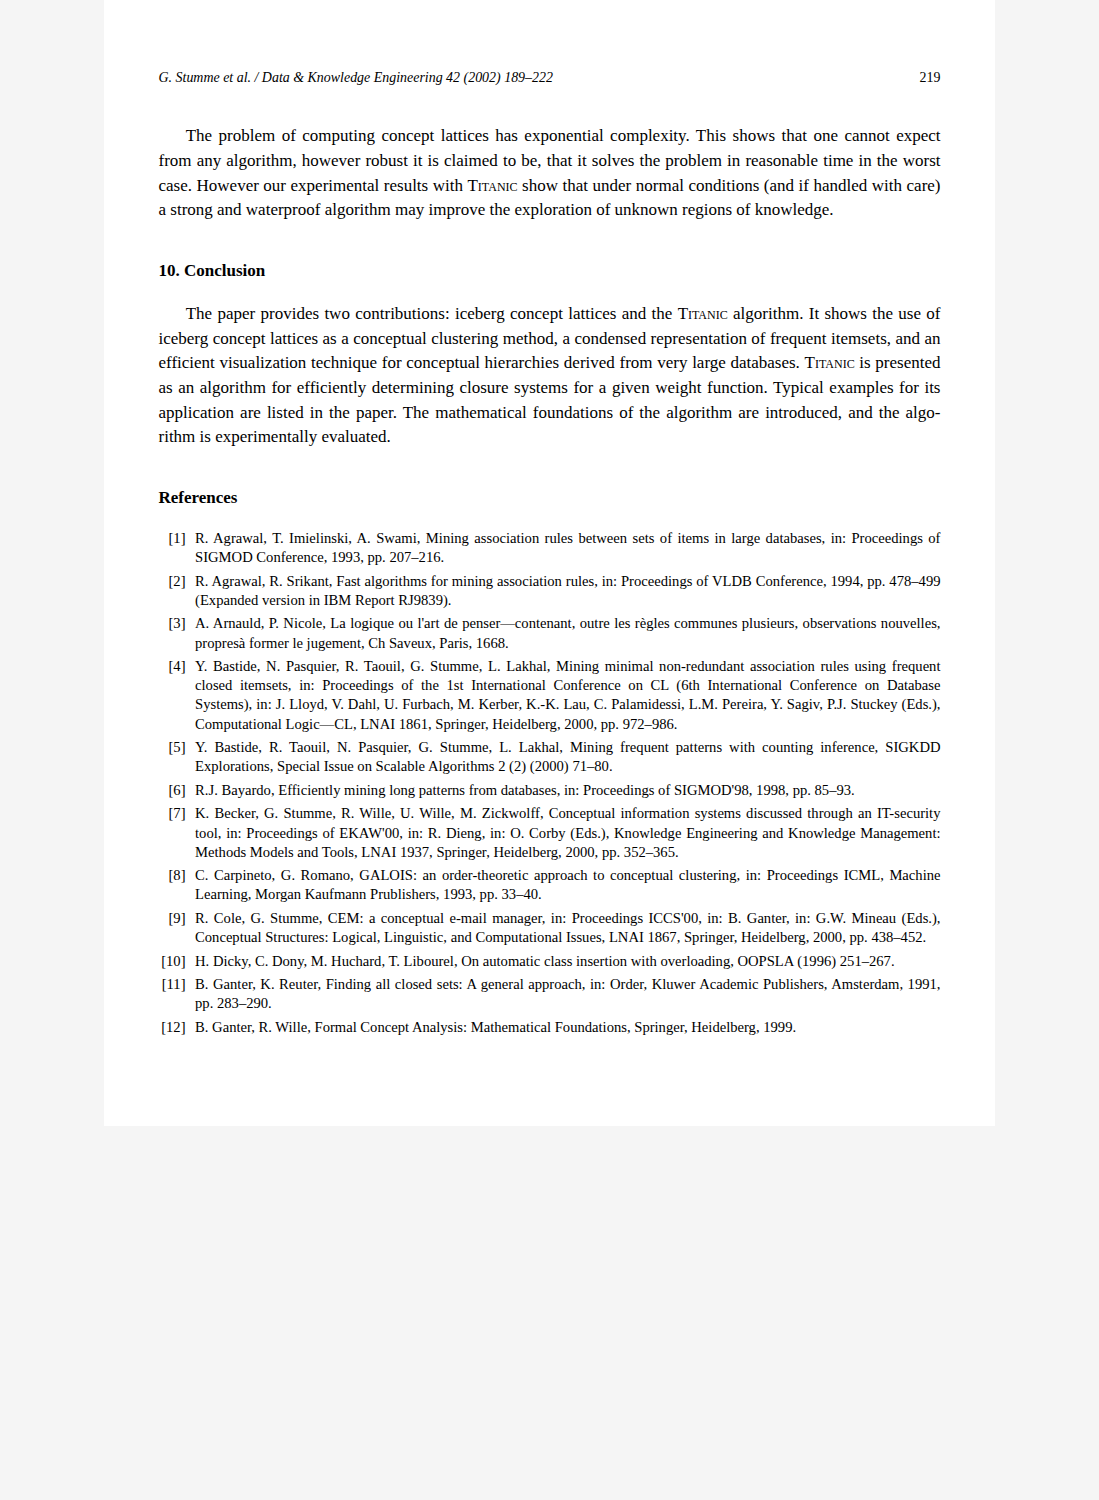G. Stumme et al. / Data & Knowledge Engineering 42 (2002) 189–222 219
The problem of computing concept lattices has exponential complexity. This shows that one cannot expect from any algorithm, however robust it is claimed to be, that it solves the problem in reasonable time in the worst case. However our experimental results with Titanic show that under normal conditions (and if handled with care) a strong and waterproof algorithm may improve the exploration of unknown regions of knowledge.
10. Conclusion
The paper provides two contributions: iceberg concept lattices and the Titanic algorithm. It shows the use of iceberg concept lattices as a conceptual clustering method, a condensed representation of frequent itemsets, and an efficient visualization technique for conceptual hierarchies derived from very large databases. Titanic is presented as an algorithm for efficiently determining closure systems for a given weight function. Typical examples for its application are listed in the paper. The mathematical foundations of the algorithm are introduced, and the algorithm is experimentally evaluated.
References
[1] R. Agrawal, T. Imielinski, A. Swami, Mining association rules between sets of items in large databases, in: Proceedings of SIGMOD Conference, 1993, pp. 207–216.
[2] R. Agrawal, R. Srikant, Fast algorithms for mining association rules, in: Proceedings of VLDB Conference, 1994, pp. 478–499 (Expanded version in IBM Report RJ9839).
[3] A. Arnauld, P. Nicole, La logique ou l'art de penser—contenant, outre les règles communes plusieurs, observations nouvelles, propresà former le jugement, Ch Saveux, Paris, 1668.
[4] Y. Bastide, N. Pasquier, R. Taouil, G. Stumme, L. Lakhal, Mining minimal non-redundant association rules using frequent closed itemsets, in: Proceedings of the 1st International Conference on CL (6th International Conference on Database Systems), in: J. Lloyd, V. Dahl, U. Furbach, M. Kerber, K.-K. Lau, C. Palamidessi, L.M. Pereira, Y. Sagiv, P.J. Stuckey (Eds.), Computational Logic—CL, LNAI 1861, Springer, Heidelberg, 2000, pp. 972–986.
[5] Y. Bastide, R. Taouil, N. Pasquier, G. Stumme, L. Lakhal, Mining frequent patterns with counting inference, SIGKDD Explorations, Special Issue on Scalable Algorithms 2 (2) (2000) 71–80.
[6] R.J. Bayardo, Efficiently mining long patterns from databases, in: Proceedings of SIGMOD'98, 1998, pp. 85–93.
[7] K. Becker, G. Stumme, R. Wille, U. Wille, M. Zickwolff, Conceptual information systems discussed through an IT-security tool, in: Proceedings of EKAW'00, in: R. Dieng, in: O. Corby (Eds.), Knowledge Engineering and Knowledge Management: Methods Models and Tools, LNAI 1937, Springer, Heidelberg, 2000, pp. 352–365.
[8] C. Carpineto, G. Romano, GALOIS: an order-theoretic approach to conceptual clustering, in: Proceedings ICML, Machine Learning, Morgan Kaufmann Prublishers, 1993, pp. 33–40.
[9] R. Cole, G. Stumme, CEM: a conceptual e-mail manager, in: Proceedings ICCS'00, in: B. Ganter, in: G.W. Mineau (Eds.), Conceptual Structures: Logical, Linguistic, and Computational Issues, LNAI 1867, Springer, Heidelberg, 2000, pp. 438–452.
[10] H. Dicky, C. Dony, M. Huchard, T. Libourel, On automatic class insertion with overloading, OOPSLA (1996) 251–267.
[11] B. Ganter, K. Reuter, Finding all closed sets: A general approach, in: Order, Kluwer Academic Publishers, Amsterdam, 1991, pp. 283–290.
[12] B. Ganter, R. Wille, Formal Concept Analysis: Mathematical Foundations, Springer, Heidelberg, 1999.